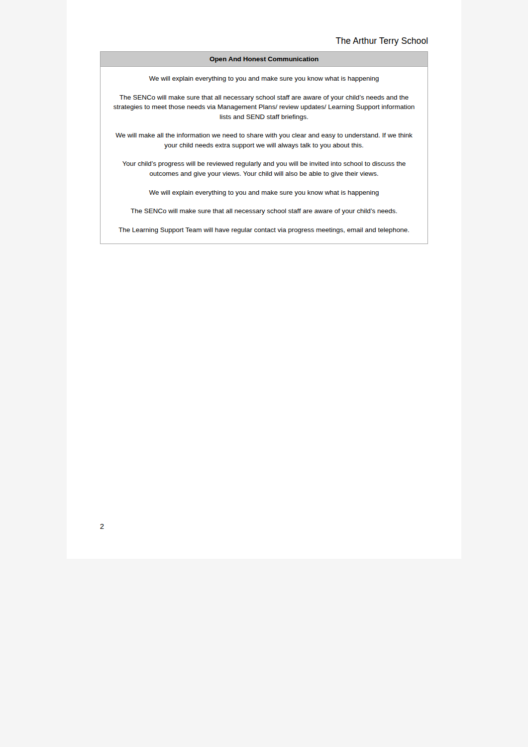The Arthur Terry School
| Open And Honest Communication |
| --- |
| We will explain everything to you and make sure you know what is happening The SENCo will make sure that all necessary school staff are aware of your child’s needs and the strategies to meet those needs via Management Plans/ review updates/ Learning Support information lists and SEND staff briefings. We will make all the information we need to share with you clear and easy to understand. If we think your child needs extra support we will always talk to you about this. Your child’s progress will be reviewed regularly and you will be invited into school to discuss the outcomes and give your views. Your child will also be able to give their views. We will explain everything to you and make sure you know what is happening The SENCo will make sure that all necessary school staff are aware of your child’s needs. The Learning Support Team will have regular contact via progress meetings, email and telephone. |
2